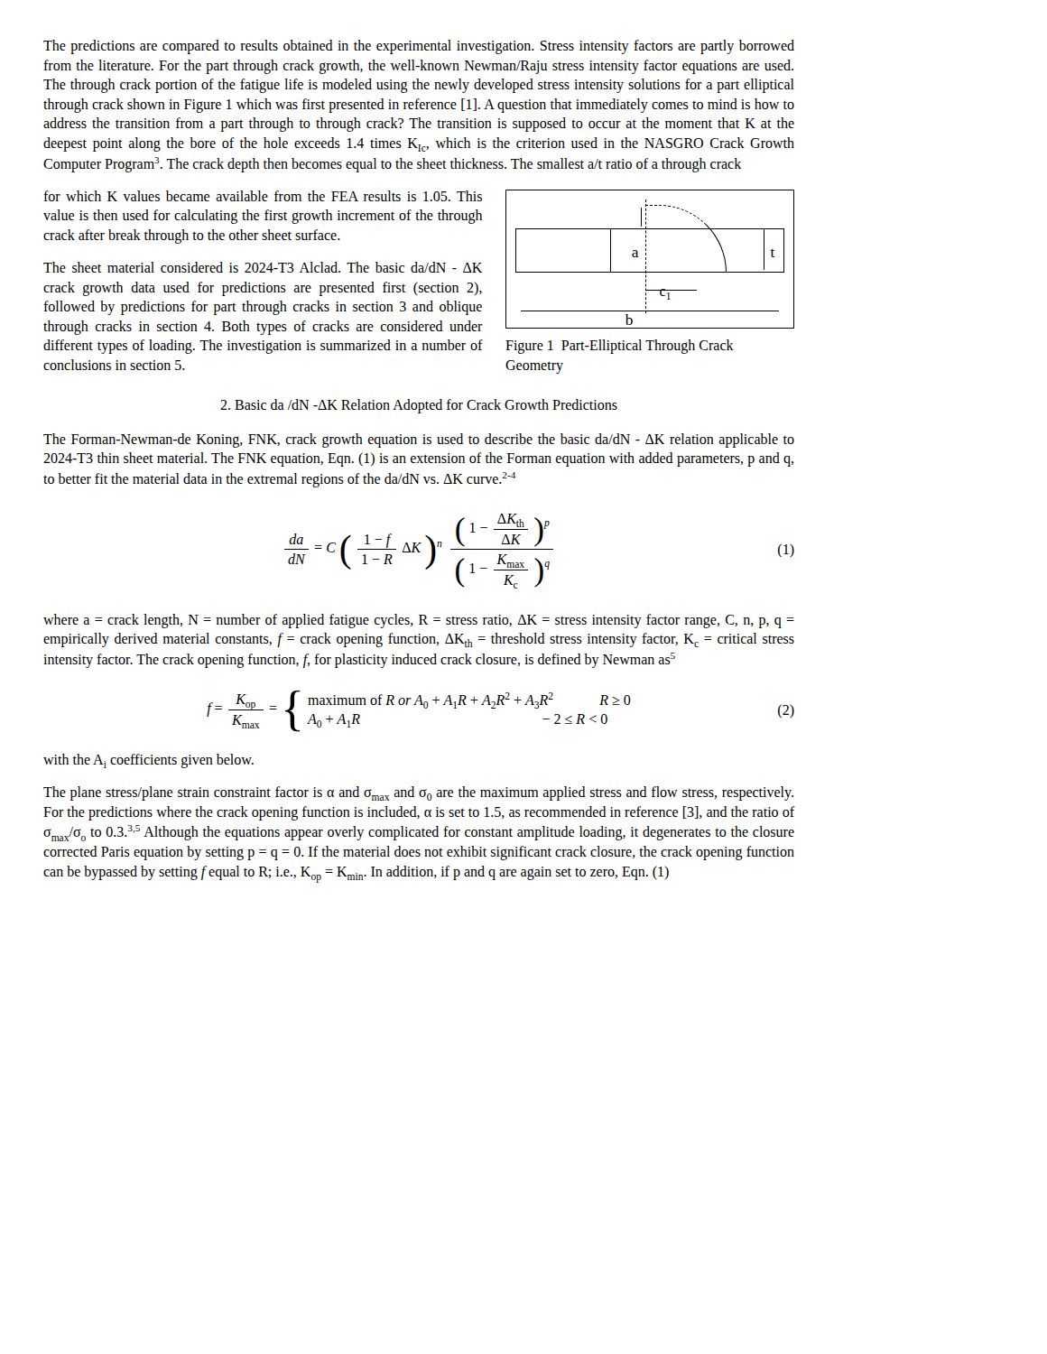The predictions are compared to results obtained in the experimental investigation. Stress intensity factors are partly borrowed from the literature. For the part through crack growth, the well-known Newman/Raju stress intensity factor equations are used. The through crack portion of the fatigue life is modeled using the newly developed stress intensity solutions for a part elliptical through crack shown in Figure 1 which was first presented in reference [1]. A question that immediately comes to mind is how to address the transition from a part through to through crack? The transition is supposed to occur at the moment that K at the deepest point along the bore of the hole exceeds 1.4 times KIc, which is the criterion used in the NASGRO Crack Growth Computer Program3. The crack depth then becomes equal to the sheet thickness. The smallest a/t ratio of a through crack
a
t
c1
b
Figure 1 Part-Elliptical Through Crack Geometry
for which K values became available from the FEA results is 1.05. This value is then used for calculating the first growth increment of the through crack after break through to the other sheet surface.
The sheet material considered is 2024-T3 Alclad. The basic da/dN - ΔK crack growth data used for predictions are presented first (section 2), followed by predictions for part through cracks in section 3 and oblique through cracks in section 4. Both types of cracks are considered under different types of loading. The investigation is summarized in a number of conclusions in section 5.
2. Basic da /dN -ΔK Relation Adopted for Crack Growth Predictions
The Forman-Newman-de Koning, FNK, crack growth equation is used to describe the basic da/dN - ΔK relation applicable to 2024-T3 thin sheet material. The FNK equation, Eqn. (1) is an extension of the Forman equation with added parameters, p and q, to better fit the material data in the extremal regions of the da/dN vs. ΔK curve.2-4
da dN = C ( 1 − f 1 − R ΔK )n ( 1 − ΔKth ΔK )p ( 1 − Kmax Kc )q
(1)
where a = crack length, N = number of applied fatigue cycles, R = stress ratio, ΔK = stress intensity factor range, C, n, p, q = empirically derived material constants, f = crack opening function, ΔKth = threshold stress intensity factor, Kc = critical stress intensity factor. The crack opening function, f, for plasticity induced crack closure, is defined by Newman as5
f = Kop Kmax = { maximum of R or A0 + A1R + A2R2 + A3R2R ≥ 0 A0 + A1R− 2 ≤ R < 0
(2)
with the Ai coefficients given below.
The plane stress/plane strain constraint factor is α and σmax and σ0 are the maximum applied stress and flow stress, respectively. For the predictions where the crack opening function is included, α is set to 1.5, as recommended in reference [3], and the ratio of σmax/σo to 0.3.3,5 Although the equations appear overly complicated for constant amplitude loading, it degenerates to the closure corrected Paris equation by setting p = q = 0. If the material does not exhibit significant crack closure, the crack opening function can be bypassed by setting f equal to R; i.e., Kop = Kmin. In addition, if p and q are again set to zero, Eqn. (1)